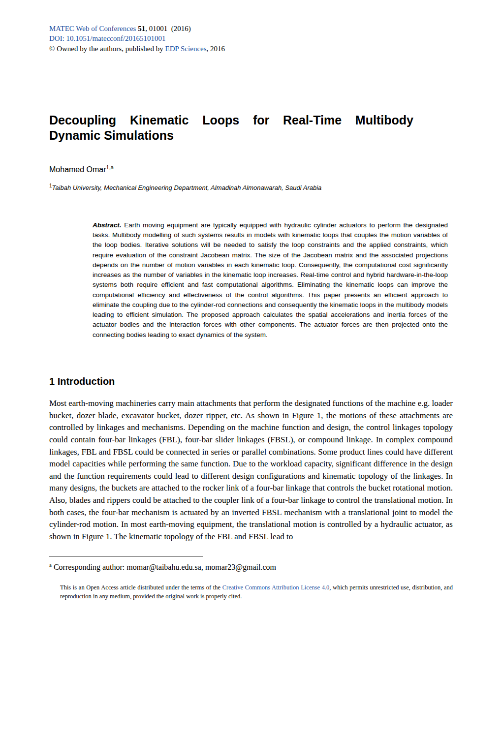MATEC Web of Conferences 51, 01001 (2016)
DOI: 10.1051/matecconf/20165101001
© Owned by the authors, published by EDP Sciences, 2016
Decoupling Kinematic Loops for Real-Time Multibody Dynamic Simulations
Mohamed Omar1,a
1Taibah University, Mechanical Engineering Department, Almadinah Almonawarah, Saudi Arabia
Abstract. Earth moving equipment are typically equipped with hydraulic cylinder actuators to perform the designated tasks. Multibody modelling of such systems results in models with kinematic loops that couples the motion variables of the loop bodies. Iterative solutions will be needed to satisfy the loop constraints and the applied constraints, which require evaluation of the constraint Jacobean matrix. The size of the Jacobean matrix and the associated projections depends on the number of motion variables in each kinematic loop. Consequently, the computational cost significantly increases as the number of variables in the kinematic loop increases. Real-time control and hybrid hardware-in-the-loop systems both require efficient and fast computational algorithms. Eliminating the kinematic loops can improve the computational efficiency and effectiveness of the control algorithms. This paper presents an efficient approach to eliminate the coupling due to the cylinder-rod connections and consequently the kinematic loops in the multibody models leading to efficient simulation. The proposed approach calculates the spatial accelerations and inertia forces of the actuator bodies and the interaction forces with other components. The actuator forces are then projected onto the connecting bodies leading to exact dynamics of the system.
1 Introduction
Most earth-moving machineries carry main attachments that perform the designated functions of the machine e.g. loader bucket, dozer blade, excavator bucket, dozer ripper, etc. As shown in Figure 1, the motions of these attachments are controlled by linkages and mechanisms. Depending on the machine function and design, the control linkages topology could contain four-bar linkages (FBL), four-bar slider linkages (FBSL), or compound linkage. In complex compound linkages, FBL and FBSL could be connected in series or parallel combinations. Some product lines could have different model capacities while performing the same function. Due to the workload capacity, significant difference in the design and the function requirements could lead to different design configurations and kinematic topology of the linkages. In many designs, the buckets are attached to the rocker link of a four-bar linkage that controls the bucket rotational motion. Also, blades and rippers could be attached to the coupler link of a four-bar linkage to control the translational motion. In both cases, the four-bar mechanism is actuated by an inverted FBSL mechanism with a translational joint to model the cylinder-rod motion. In most earth-moving equipment, the translational motion is controlled by a hydraulic actuator, as shown in Figure 1. The kinematic topology of the FBL and FBSL lead to
a Corresponding author: momar@taibahu.edu.sa, momar23@gmail.com
This is an Open Access article distributed under the terms of the Creative Commons Attribution License 4.0, which permits unrestricted use, distribution, and reproduction in any medium, provided the original work is properly cited.